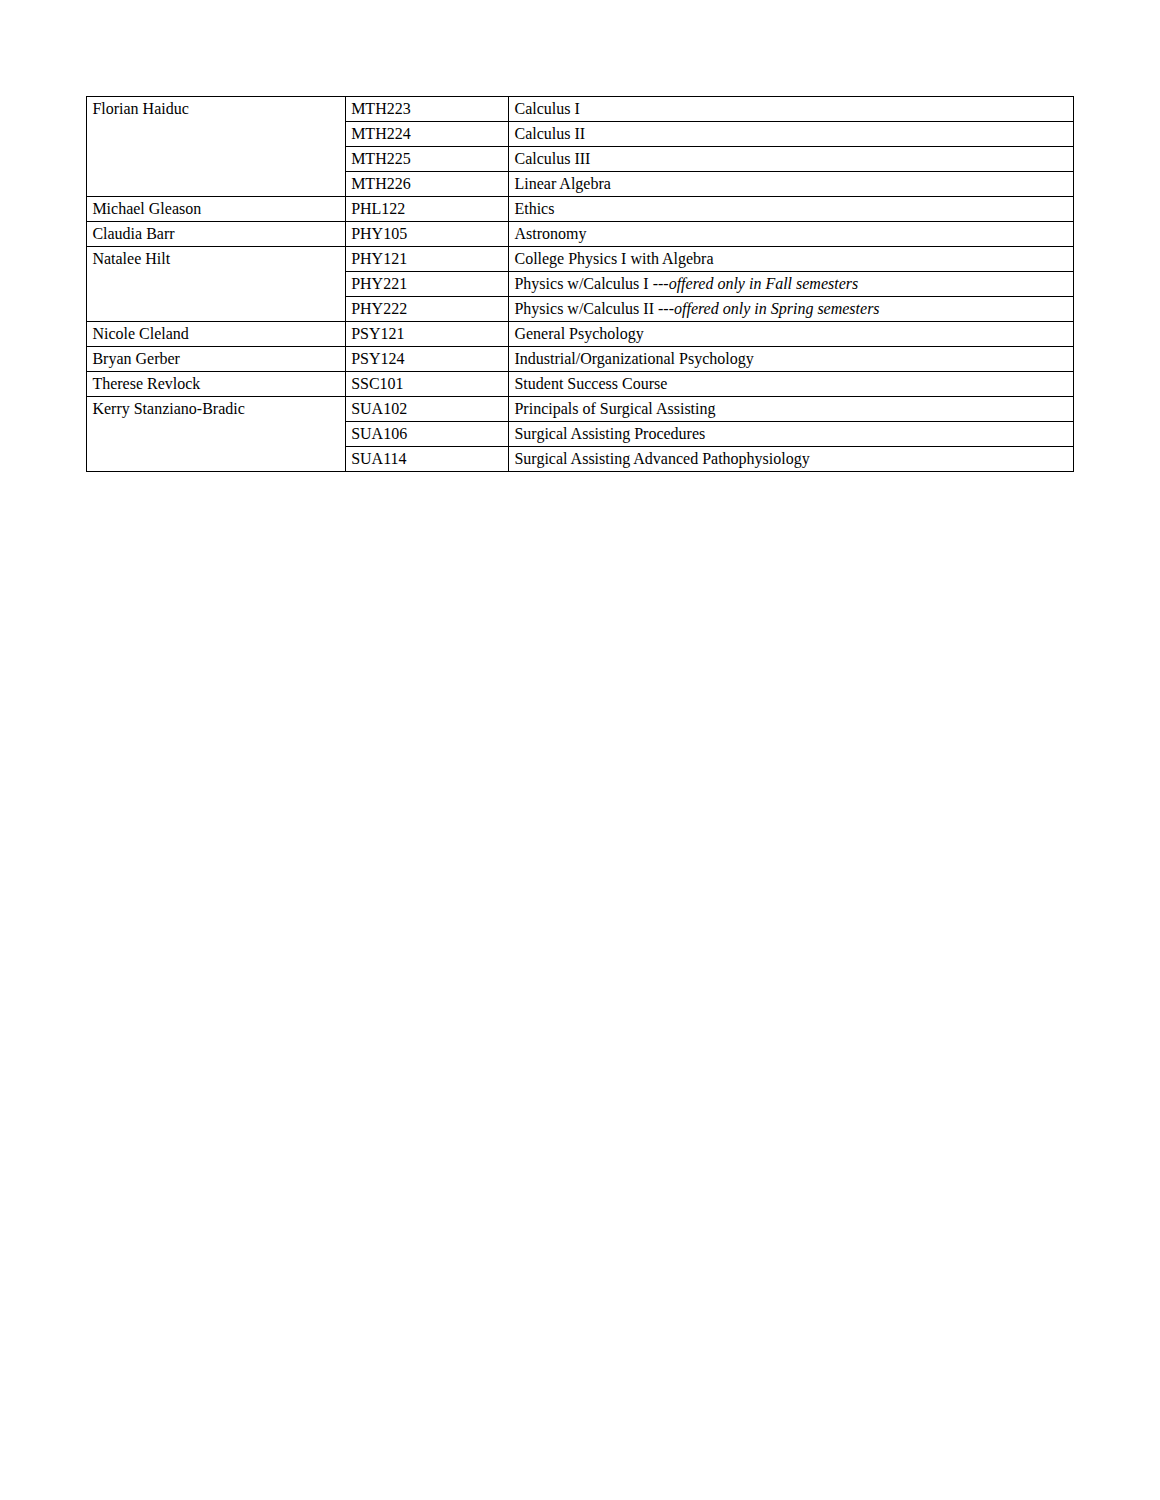| Florian Haiduc | MTH223 | Calculus I |
| MTH224 | Calculus II |
| MTH225 | Calculus III |
| MTH226 | Linear Algebra |
| Michael Gleason | PHL122 | Ethics |
| Claudia Barr | PHY105 | Astronomy |
| Natalee Hilt | PHY121 | College Physics I with Algebra |
| PHY221 | Physics w/Calculus I --- offered only in Fall semesters |
| PHY222 | Physics w/Calculus II --- offered only in Spring semesters |
| Nicole Cleland | PSY121 | General Psychology |
| Bryan Gerber | PSY124 | Industrial/Organizational Psychology |
| Therese Revlock | SSC101 | Student Success Course |
| Kerry Stanziano-Bradic | SUA102 | Principals of Surgical Assisting |
| SUA106 | Surgical Assisting Procedures |
| SUA114 | Surgical Assisting Advanced Pathophysiology |